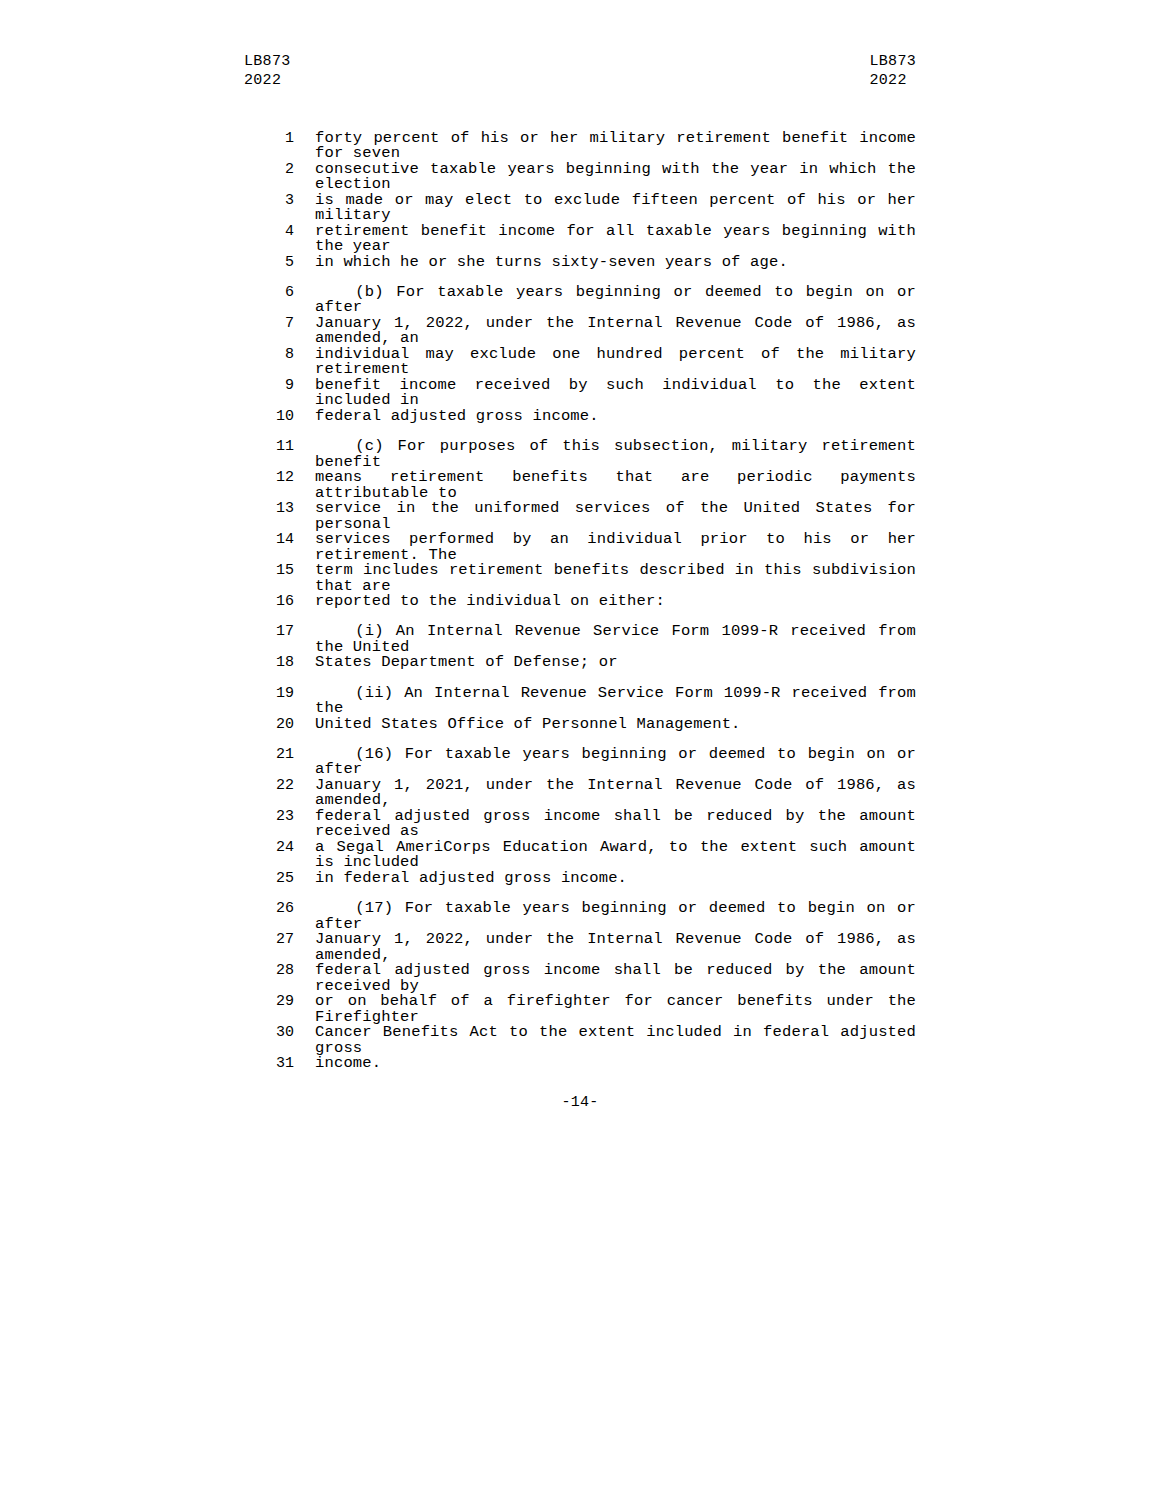LB873 2022
LB873 2022
forty percent of his or her military retirement benefit income for seven
consecutive taxable years beginning with the year in which the election
is made or may elect to exclude fifteen percent of his or her military
retirement benefit income for all taxable years beginning with the year
in which he or she turns sixty-seven years of age.
(b) For taxable years beginning or deemed to begin on or after
January 1, 2022, under the Internal Revenue Code of 1986, as amended, an
individual may exclude one hundred percent of the military retirement
benefit income received by such individual to the extent included in
federal adjusted gross income.
(c) For purposes of this subsection, military retirement benefit
means retirement benefits that are periodic payments attributable to
service in the uniformed services of the United States for personal
services performed by an individual prior to his or her retirement. The
term includes retirement benefits described in this subdivision that are
reported to the individual on either:
(i) An Internal Revenue Service Form 1099-R received from the United
States Department of Defense; or
(ii) An Internal Revenue Service Form 1099-R received from the
United States Office of Personnel Management.
(16) For taxable years beginning or deemed to begin on or after
January 1, 2021, under the Internal Revenue Code of 1986, as amended,
federal adjusted gross income shall be reduced by the amount received as
a Segal AmeriCorps Education Award, to the extent such amount is included
in federal adjusted gross income.
(17) For taxable years beginning or deemed to begin on or after
January 1, 2022, under the Internal Revenue Code of 1986, as amended,
federal adjusted gross income shall be reduced by the amount received by
or on behalf of a firefighter for cancer benefits under the Firefighter
Cancer Benefits Act to the extent included in federal adjusted gross
income.
-14-